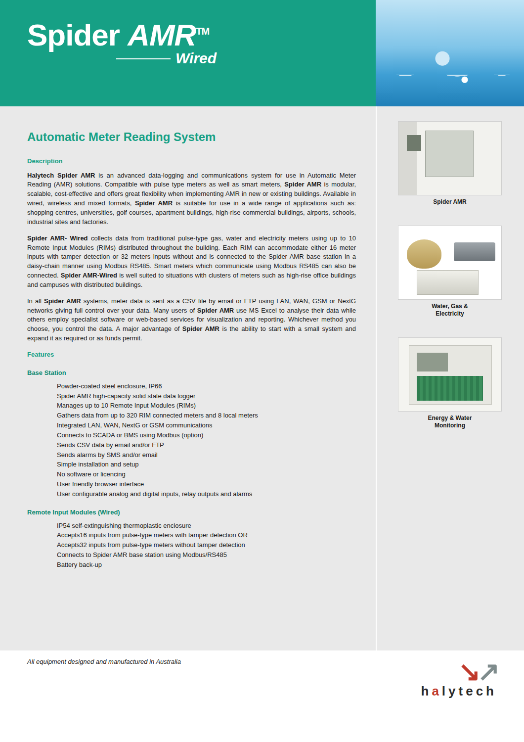Spider AMR TM
Wired
Automatic Meter Reading System
Description
Halytech Spider AMR is an advanced data-logging and communications system for use in Automatic Meter Reading (AMR) solutions. Compatible with pulse type meters as well as smart meters, Spider AMR is modular, scalable, cost-effective and offers great flexibility when implementing AMR in new or existing buildings. Available in wired, wireless and mixed formats, Spider AMR is suitable for use in a wide range of applications such as: shopping centres, universities, golf courses, apartment buildings, high-rise commercial buildings, airports, schools, industrial sites and factories.
Spider AMR- Wired collects data from traditional pulse-type gas, water and electricity meters using up to 10 Remote Input Modules (RIMs) distributed throughout the building. Each RIM can accommodate either 16 meter inputs with tamper detection or 32 meters inputs without and is connected to the Spider AMR base station in a daisy-chain manner using Modbus RS485. Smart meters which communicate using Modbus RS485 can also be connected. Spider AMR-Wired is well suited to situations with clusters of meters such as high-rise office buildings and campuses with distributed buildings.
In all Spider AMR systems, meter data is sent as a CSV file by email or FTP using LAN, WAN, GSM or NextG networks giving full control over your data. Many users of Spider AMR use MS Excel to analyse their data while others employ specialist software or web-based services for visualization and reporting. Whichever method you choose, you control the data. A major advantage of Spider AMR is the ability to start with a small system and expand it as required or as funds permit.
Features
Base Station
Powder-coated steel enclosure, IP66
Spider AMR high-capacity solid state data logger
Manages up to 10 Remote Input Modules (RIMs)
Gathers data from up to 320 RIM connected meters and 8 local meters
Integrated LAN, WAN, NextG or GSM communications
Connects to SCADA or BMS using Modbus (option)
Sends CSV data by email and/or FTP
Sends alarms by SMS and/or email
Simple installation and setup
No software or licencing
User friendly browser interface
User configurable analog and digital inputs, relay outputs and alarms
Remote Input Modules (Wired)
IP54 self-extinguishing thermoplastic enclosure
Accepts16 inputs from pulse-type meters with tamper detection OR
Accepts32 inputs from pulse-type meters without tamper detection
Connects to Spider AMR base station using Modbus/RS485
Battery back-up
Spider AMR
Water, Gas &
Electricity
Energy & Water
Monitoring
All equipment designed and manufactured in Australia
↘↗ halytech